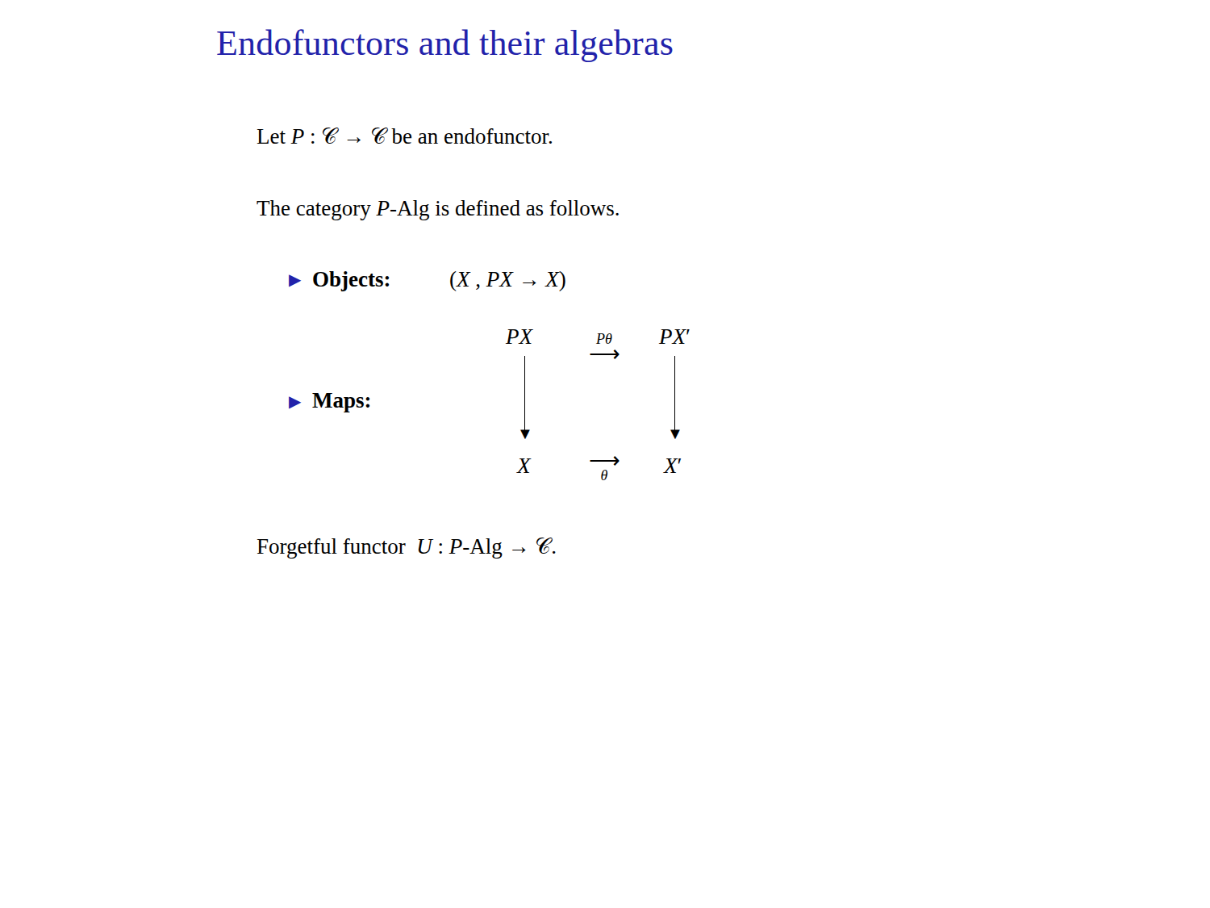Endofunctors and their algebras
Let P : 𝒞 → 𝒞 be an endofunctor.
The category P-Alg is defined as follows.
▶ Objects: (X , PX → X)
▶ Maps:
PX PX′ X X′ Pθ ⟶ ⟶ θ ▼ ▼
Forgetful functor U : P-Alg → 𝒞.